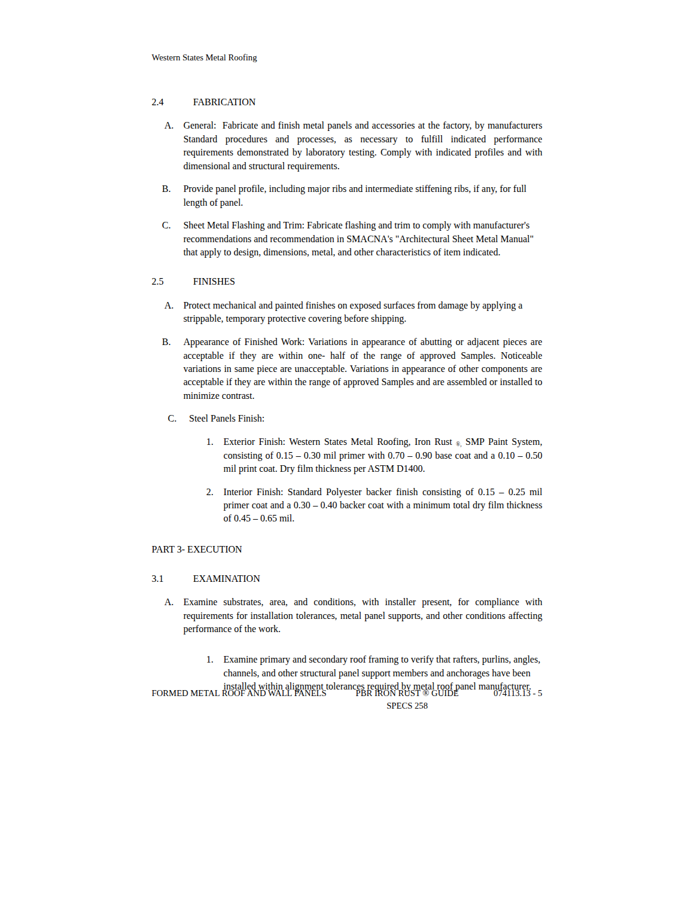Western States Metal Roofing
2.4
FABRICATION
A.
General: Fabricate and finish metal panels and accessories at the factory, by manufacturers Standard procedures and processes, as necessary to fulfill indicated performance requirements demonstrated by laboratory testing. Comply with indicated profiles and with dimensional and structural requirements.
B.
Provide panel profile, including major ribs and intermediate stiffening ribs, if any, for full length of panel.
C.
Sheet Metal Flashing and Trim: Fabricate flashing and trim to comply with manufacturer's recommendations and recommendation in SMACNA's "Architectural Sheet Metal Manual" that apply to design, dimensions, metal, and other characteristics of item indicated.
2.5
FINISHES
A.
Protect mechanical and painted finishes on exposed surfaces from damage by applying a strippable, temporary protective covering before shipping.
B.
Appearance of Finished Work: Variations in appearance of abutting or adjacent pieces are acceptable if they are within one- half of the range of approved Samples. Noticeable variations in same piece are unacceptable. Variations in appearance of other components are acceptable if they are within the range of approved Samples and are assembled or installed to minimize contrast.
C.
Steel Panels Finish:
1.
Exterior Finish: Western States Metal Roofing, Iron Rust ®, SMP Paint System, consisting of 0.15 – 0.30 mil primer with 0.70 – 0.90 base coat and a 0.10 – 0.50 mil print coat. Dry film thickness per ASTM D1400.
2.
Interior Finish: Standard Polyester backer finish consisting of 0.15 – 0.25 mil primer coat and a 0.30 – 0.40 backer coat with a minimum total dry film thickness of 0.45 – 0.65 mil.
PART 3- EXECUTION
3.1
EXAMINATION
A.
Examine substrates, area, and conditions, with installer present, for compliance with requirements for installation tolerances, metal panel supports, and other conditions affecting performance of the work.
1.
Examine primary and secondary roof framing to verify that rafters, purlins, angles, channels, and other structural panel support members and anchorages have been installed within alignment tolerances required by metal roof panel manufacturer.
FORMED METAL ROOF AND WALL PANELS
PBR IRON RUST ® GUIDE SPECS 258
074113.13 - 5